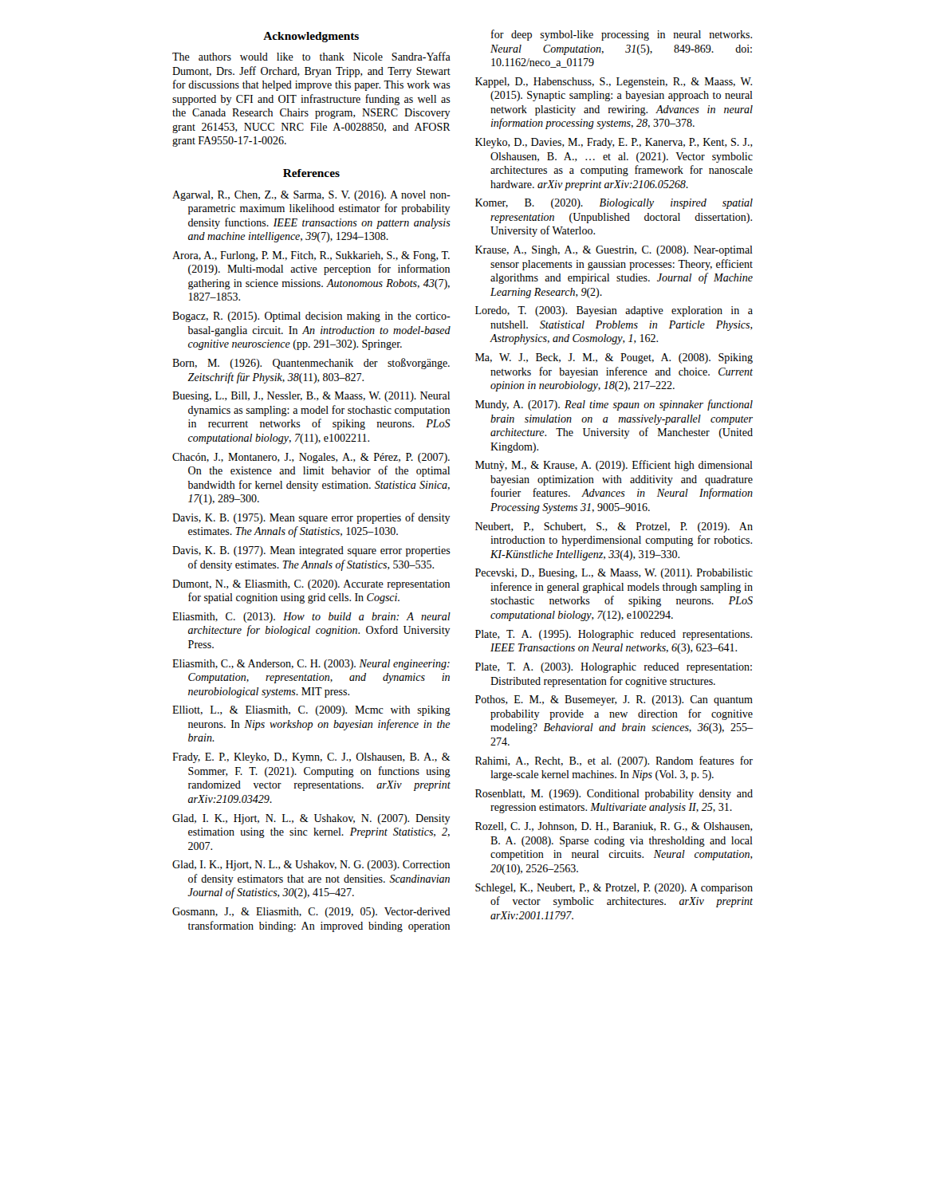Acknowledgments
The authors would like to thank Nicole Sandra-Yaffa Dumont, Drs. Jeff Orchard, Bryan Tripp, and Terry Stewart for discussions that helped improve this paper. This work was supported by CFI and OIT infrastructure funding as well as the Canada Research Chairs program, NSERC Discovery grant 261453, NUCC NRC File A-0028850, and AFOSR grant FA9550-17-1-0026.
References
Agarwal, R., Chen, Z., & Sarma, S. V. (2016). A novel non-parametric maximum likelihood estimator for probability density functions. IEEE transactions on pattern analysis and machine intelligence, 39(7), 1294–1308.
Arora, A., Furlong, P. M., Fitch, R., Sukkarieh, S., & Fong, T. (2019). Multi-modal active perception for information gathering in science missions. Autonomous Robots, 43(7), 1827–1853.
Bogacz, R. (2015). Optimal decision making in the cortico-basal-ganglia circuit. In An introduction to model-based cognitive neuroscience (pp. 291–302). Springer.
Born, M. (1926). Quantenmechanik der stoßvorgänge. Zeitschrift für Physik, 38(11), 803–827.
Buesing, L., Bill, J., Nessler, B., & Maass, W. (2011). Neural dynamics as sampling: a model for stochastic computation in recurrent networks of spiking neurons. PLoS computational biology, 7(11), e1002211.
Chacón, J., Montanero, J., Nogales, A., & Pérez, P. (2007). On the existence and limit behavior of the optimal bandwidth for kernel density estimation. Statistica Sinica, 17(1), 289–300.
Davis, K. B. (1975). Mean square error properties of density estimates. The Annals of Statistics, 1025–1030.
Davis, K. B. (1977). Mean integrated square error properties of density estimates. The Annals of Statistics, 530–535.
Dumont, N., & Eliasmith, C. (2020). Accurate representation for spatial cognition using grid cells. In Cogsci.
Eliasmith, C. (2013). How to build a brain: A neural architecture for biological cognition. Oxford University Press.
Eliasmith, C., & Anderson, C. H. (2003). Neural engineering: Computation, representation, and dynamics in neurobiological systems. MIT press.
Elliott, L., & Eliasmith, C. (2009). Mcmc with spiking neurons. In Nips workshop on bayesian inference in the brain.
Frady, E. P., Kleyko, D., Kymn, C. J., Olshausen, B. A., & Sommer, F. T. (2021). Computing on functions using randomized vector representations. arXiv preprint arXiv:2109.03429.
Glad, I. K., Hjort, N. L., & Ushakov, N. (2007). Density estimation using the sinc kernel. Preprint Statistics, 2, 2007.
Glad, I. K., Hjort, N. L., & Ushakov, N. G. (2003). Correction of density estimators that are not densities. Scandinavian Journal of Statistics, 30(2), 415–427.
Gosmann, J., & Eliasmith, C. (2019, 05). Vector-derived transformation binding: An improved binding operation for deep symbol-like processing in neural networks. Neural Computation, 31(5), 849-869. doi: 10.1162/neco_a_01179
Kappel, D., Habenschuss, S., Legenstein, R., & Maass, W. (2015). Synaptic sampling: a bayesian approach to neural network plasticity and rewiring. Advances in neural information processing systems, 28, 370–378.
Kleyko, D., Davies, M., Frady, E. P., Kanerva, P., Kent, S. J., Olshausen, B. A., … et al. (2021). Vector symbolic architectures as a computing framework for nanoscale hardware. arXiv preprint arXiv:2106.05268.
Komer, B. (2020). Biologically inspired spatial representation (Unpublished doctoral dissertation). University of Waterloo.
Krause, A., Singh, A., & Guestrin, C. (2008). Near-optimal sensor placements in gaussian processes: Theory, efficient algorithms and empirical studies. Journal of Machine Learning Research, 9(2).
Loredo, T. (2003). Bayesian adaptive exploration in a nutshell. Statistical Problems in Particle Physics, Astrophysics, and Cosmology, 1, 162.
Ma, W. J., Beck, J. M., & Pouget, A. (2008). Spiking networks for bayesian inference and choice. Current opinion in neurobiology, 18(2), 217–222.
Mundy, A. (2017). Real time spaun on spinnaker functional brain simulation on a massively-parallel computer architecture. The University of Manchester (United Kingdom).
Mutnỳ, M., & Krause, A. (2019). Efficient high dimensional bayesian optimization with additivity and quadrature fourier features. Advances in Neural Information Processing Systems 31, 9005–9016.
Neubert, P., Schubert, S., & Protzel, P. (2019). An introduction to hyperdimensional computing for robotics. KI-Künstliche Intelligenz, 33(4), 319–330.
Pecevski, D., Buesing, L., & Maass, W. (2011). Probabilistic inference in general graphical models through sampling in stochastic networks of spiking neurons. PLoS computational biology, 7(12), e1002294.
Plate, T. A. (1995). Holographic reduced representations. IEEE Transactions on Neural networks, 6(3), 623–641.
Plate, T. A. (2003). Holographic reduced representation: Distributed representation for cognitive structures.
Pothos, E. M., & Busemeyer, J. R. (2013). Can quantum probability provide a new direction for cognitive modeling? Behavioral and brain sciences, 36(3), 255–274.
Rahimi, A., Recht, B., et al. (2007). Random features for large-scale kernel machines. In Nips (Vol. 3, p. 5).
Rosenblatt, M. (1969). Conditional probability density and regression estimators. Multivariate analysis II, 25, 31.
Rozell, C. J., Johnson, D. H., Baraniuk, R. G., & Olshausen, B. A. (2008). Sparse coding via thresholding and local competition in neural circuits. Neural computation, 20(10), 2526–2563.
Schlegel, K., Neubert, P., & Protzel, P. (2020). A comparison of vector symbolic architectures. arXiv preprint arXiv:2001.11797.